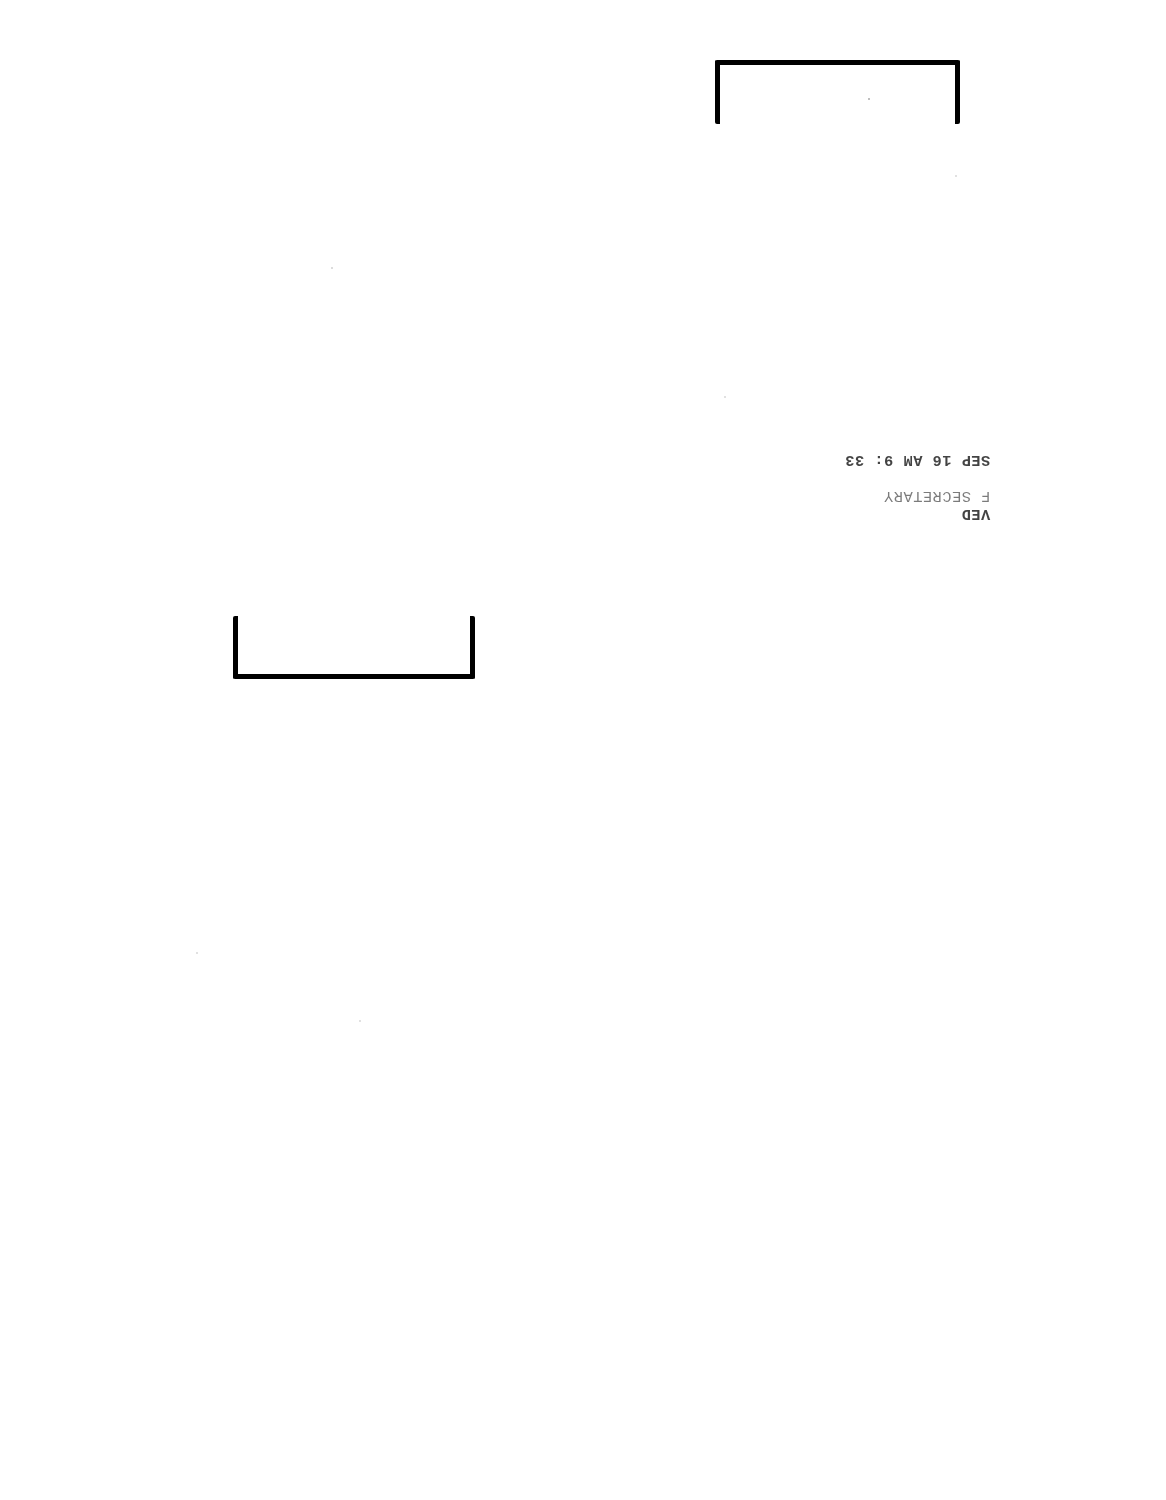RECEIVED
OFC OF SECRETARY
USDA
2004 SEP 16 AM 9: 33